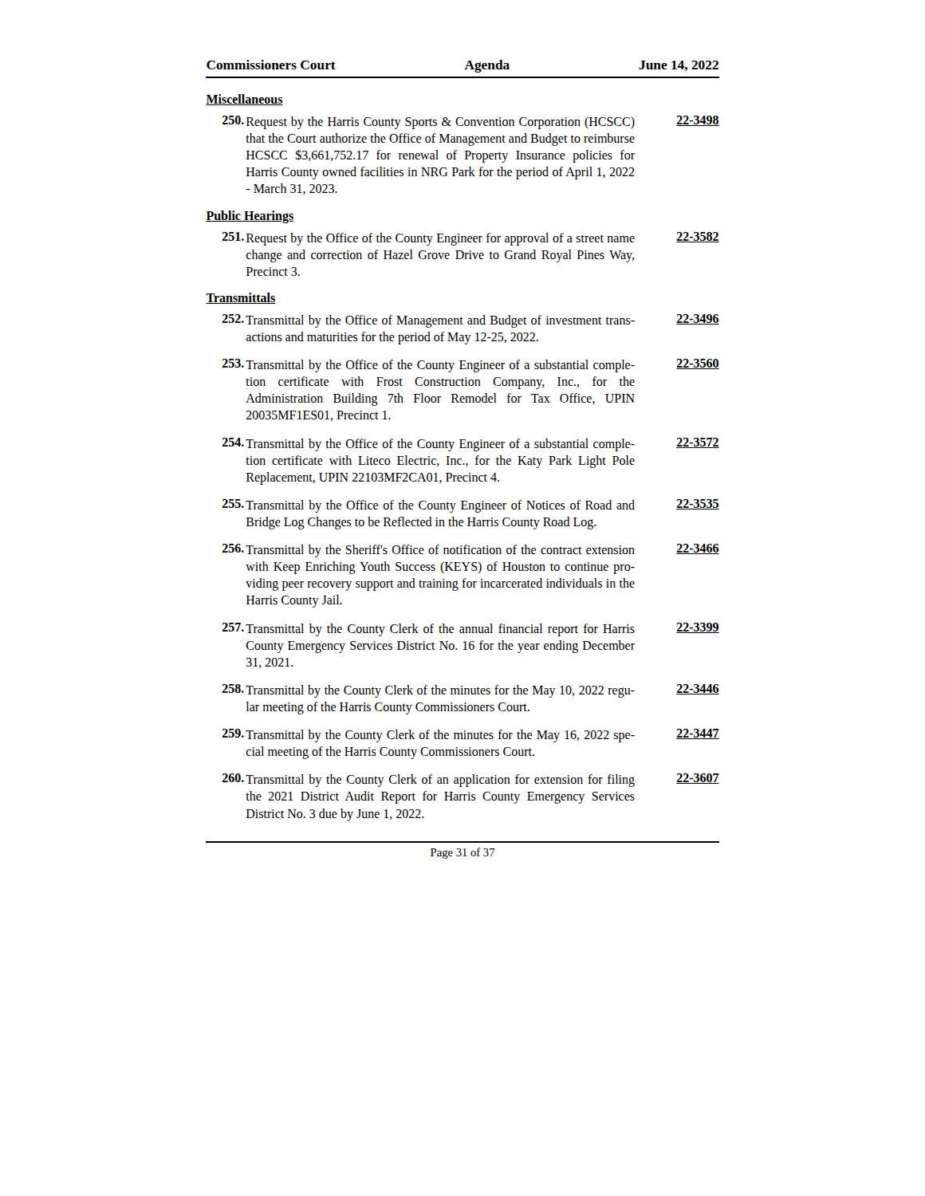Commissioners Court
Agenda
June 14, 2022
Miscellaneous
250.
Request by the Harris County Sports & Convention Corporation (HCSCC) that the Court authorize the Office of Management and Budget to reimburse HCSCC $3,661,752.17 for renewal of Property Insurance policies for Harris County owned facilities in NRG Park for the period of April 1, 2022 - March 31, 2023.
22-3498
Public Hearings
251.
Request by the Office of the County Engineer for approval of a street name change and correction of Hazel Grove Drive to Grand Royal Pines Way, Precinct 3.
22-3582
Transmittals
252.
Transmittal by the Office of Management and Budget of investment transactions and maturities for the period of May 12-25, 2022.
22-3496
253.
Transmittal by the Office of the County Engineer of a substantial completion certificate with Frost Construction Company, Inc., for the Administration Building 7th Floor Remodel for Tax Office, UPIN 20035MF1ES01, Precinct 1.
22-3560
254.
Transmittal by the Office of the County Engineer of a substantial completion certificate with Liteco Electric, Inc., for the Katy Park Light Pole Replacement, UPIN 22103MF2CA01, Precinct 4.
22-3572
255.
Transmittal by the Office of the County Engineer of Notices of Road and Bridge Log Changes to be Reflected in the Harris County Road Log.
22-3535
256.
Transmittal by the Sheriff's Office of notification of the contract extension with Keep Enriching Youth Success (KEYS) of Houston to continue providing peer recovery support and training for incarcerated individuals in the Harris County Jail.
22-3466
257.
Transmittal by the County Clerk of the annual financial report for Harris County Emergency Services District No. 16 for the year ending December 31, 2021.
22-3399
258.
Transmittal by the County Clerk of the minutes for the May 10, 2022 regular meeting of the Harris County Commissioners Court.
22-3446
259.
Transmittal by the County Clerk of the minutes for the May 16, 2022 special meeting of the Harris County Commissioners Court.
22-3447
260.
Transmittal by the County Clerk of an application for extension for filing the 2021 District Audit Report for Harris County Emergency Services District No. 3 due by June 1, 2022.
22-3607
Page 31 of 37